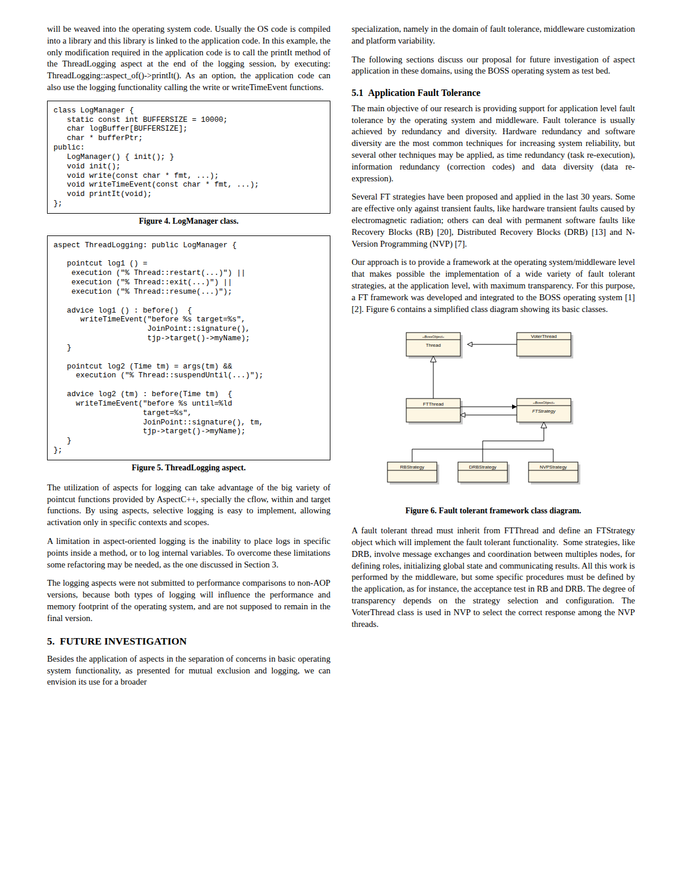will be weaved into the operating system code. Usually the OS code is compiled into a library and this library is linked to the application code. In this example, the only modification required in the application code is to call the printIt method of the ThreadLogging aspect at the end of the logging session, by executing: ThreadLogging::aspect_of()->printIt(). As an option, the application code can also use the logging functionality calling the write or writeTimeEvent functions.
class LogManager { static const int BUFFERSIZE = 10000; char logBuffer[BUFFERSIZE]; char * bufferPtr; public: LogManager() { init(); } void init(); void write(const char * fmt, ...); void writeTimeEvent(const char * fmt, ...); void printIt(void); };
Figure 4. LogManager class.
aspect ThreadLogging: public LogManager { pointcut log1 () = execution ("% Thread::restart(...)") || execution ("% Thread::exit(...)") || execution ("% Thread::resume(...)"); advice log1 () : before() { writeTimeEvent("before %s target=%s", JoinPoint::signature(), tjp->target()->myName); } pointcut log2 (Time tm) = args(tm) && execution ("% Thread::suspendUntil(...)"); advice log2 (tm) : before(Time tm) { writeTimeEvent("before %s until=%ld target=%s", JoinPoint::signature(), tm, tjp->target()->myName); } };
Figure 5. ThreadLogging aspect.
The utilization of aspects for logging can take advantage of the big variety of pointcut functions provided by AspectC++, specially the cflow, within and target functions. By using aspects, selective logging is easy to implement, allowing activation only in specific contexts and scopes.
A limitation in aspect-oriented logging is the inability to place logs in specific points inside a method, or to log internal variables. To overcome these limitations some refactoring may be needed, as the one discussed in Section 3.
The logging aspects were not submitted to performance comparisons to non-AOP versions, because both types of logging will influence the performance and memory footprint of the operating system, and are not supposed to remain in the final version.
5. FUTURE INVESTIGATION
Besides the application of aspects in the separation of concerns in basic operating system functionality, as presented for mutual exclusion and logging, we can envision its use for a broader
specialization, namely in the domain of fault tolerance, middleware customization and platform variability.
The following sections discuss our proposal for future investigation of aspect application in these domains, using the BOSS operating system as test bed.
5.1 Application Fault Tolerance
The main objective of our research is providing support for application level fault tolerance by the operating system and middleware. Fault tolerance is usually achieved by redundancy and diversity. Hardware redundancy and software diversity are the most common techniques for increasing system reliability, but several other techniques may be applied, as time redundancy (task re-execution), information redundancy (correction codes) and data diversity (data re-expression).
Several FT strategies have been proposed and applied in the last 30 years. Some are effective only against transient faults, like hardware transient faults caused by electromagnetic radiation; others can deal with permanent software faults like Recovery Blocks (RB) [20], Distributed Recovery Blocks (DRB) [13] and N-Version Programming (NVP) [7].
Our approach is to provide a framework at the operating system/middleware level that makes possible the implementation of a wide variety of fault tolerant strategies, at the application level, with maximum transparency. For this purpose, a FT framework was developed and integrated to the BOSS operating system [1][2]. Figure 6 contains a simplified class diagram showing its basic classes.
«BossObject» Thread VoterThread FTThread «BossObject» FTStrategy RBStrategy DRBStrategy NVPStrategy
Figure 6. Fault tolerant framework class diagram.
A fault tolerant thread must inherit from FTThread and define an FTStrategy object which will implement the fault tolerant functionality. Some strategies, like DRB, involve message exchanges and coordination between multiples nodes, for defining roles, initializing global state and communicating results. All this work is performed by the middleware, but some specific procedures must be defined by the application, as for instance, the acceptance test in RB and DRB. The degree of transparency depends on the strategy selection and configuration. The VoterThread class is used in NVP to select the correct response among the NVP threads.